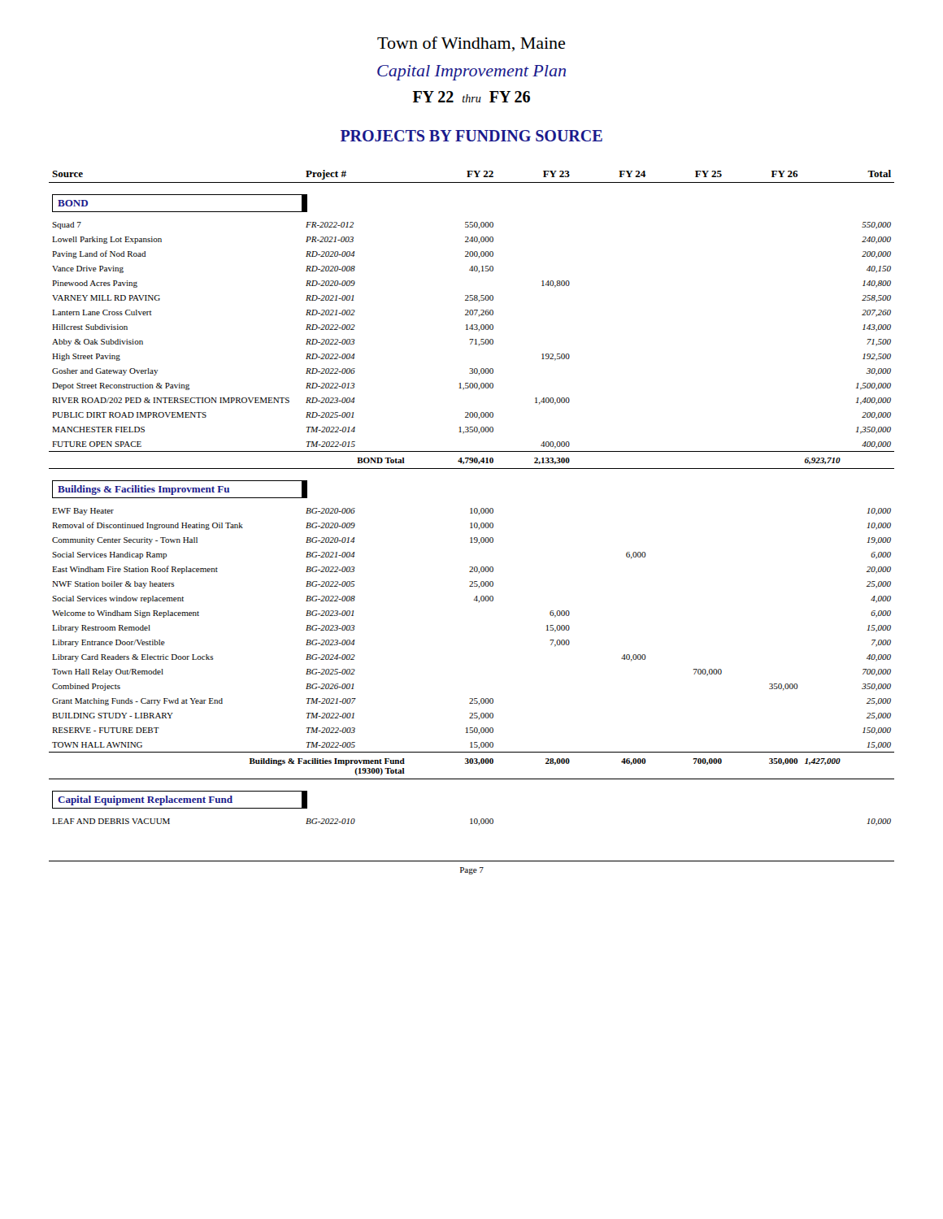Town of Windham, Maine
Capital Improvement Plan
FY 22 thru FY 26
PROJECTS BY FUNDING SOURCE
| Source | Project # | FY 22 | FY 23 | FY 24 | FY 25 | FY 26 | Total |
| --- | --- | --- | --- | --- | --- | --- | --- |
| BOND |
| Squad 7 | FR-2022-012 | 550,000 | | | | | 550,000 |
| Lowell Parking Lot Expansion | PR-2021-003 | 240,000 | | | | | 240,000 |
| Paving Land of Nod Road | RD-2020-004 | 200,000 | | | | | 200,000 |
| Vance Drive Paving | RD-2020-008 | 40,150 | | | | | 40,150 |
| Pinewood Acres Paving | RD-2020-009 | | 140,800 | | | | 140,800 |
| VARNEY MILL RD PAVING | RD-2021-001 | 258,500 | | | | | 258,500 |
| Lantern Lane Cross Culvert | RD-2021-002 | 207,260 | | | | | 207,260 |
| Hillcrest Subdivision | RD-2022-002 | 143,000 | | | | | 143,000 |
| Abby & Oak Subdivision | RD-2022-003 | 71,500 | | | | | 71,500 |
| High Street Paving | RD-2022-004 | | 192,500 | | | | 192,500 |
| Gosher and Gateway Overlay | RD-2022-006 | 30,000 | | | | | 30,000 |
| Depot Street Reconstruction & Paving | RD-2022-013 | 1,500,000 | | | | | 1,500,000 |
| RIVER ROAD/202 PED & INTERSECTION IMPROVEMENTS | RD-2023-004 | | 1,400,000 | | | | 1,400,000 |
| PUBLIC DIRT ROAD IMPROVEMENTS | RD-2025-001 | 200,000 | | | | | 200,000 |
| MANCHESTER FIELDS | TM-2022-014 | 1,350,000 | | | | | 1,350,000 |
| FUTURE OPEN SPACE | TM-2022-015 | | 400,000 | | | | 400,000 |
| BOND Total | 4,790,410 | 2,133,300 | | | | 6,923,710 |
| Buildings & Facilities Improvment Fu |
| EWF Bay Heater | BG-2020-006 | 10,000 | | | | | 10,000 |
| Removal of Discontinued Inground Heating Oil Tank | BG-2020-009 | 10,000 | | | | | 10,000 |
| Community Center Security - Town Hall | BG-2020-014 | 19,000 | | | | | 19,000 |
| Social Services Handicap Ramp | BG-2021-004 | | | 6,000 | | | 6,000 |
| East Windham Fire Station Roof Replacement | BG-2022-003 | 20,000 | | | | | 20,000 |
| NWF Station boiler & bay heaters | BG-2022-005 | 25,000 | | | | | 25,000 |
| Social Services window replacement | BG-2022-008 | 4,000 | | | | | 4,000 |
| Welcome to Windham Sign Replacement | BG-2023-001 | | 6,000 | | | | 6,000 |
| Library Restroom Remodel | BG-2023-003 | | 15,000 | | | | 15,000 |
| Library Entrance Door/Vestible | BG-2023-004 | | 7,000 | | | | 7,000 |
| Library Card Readers & Electric Door Locks | BG-2024-002 | | | 40,000 | | | 40,000 |
| Town Hall Relay Out/Remodel | BG-2025-002 | | | | 700,000 | | 700,000 |
| Combined Projects | BG-2026-001 | | | | | 350,000 | 350,000 |
| Grant Matching Funds - Carry Fwd at Year End | TM-2021-007 | 25,000 | | | | | 25,000 |
| BUILDING STUDY - LIBRARY | TM-2022-001 | 25,000 | | | | | 25,000 |
| RESERVE - FUTURE DEBT | TM-2022-003 | 150,000 | | | | | 150,000 |
| TOWN HALL AWNING | TM-2022-005 | 15,000 | | | | | 15,000 |
| Buildings & Facilities Improvment Fund (19300) Total | 303,000 | 28,000 | 46,000 | 700,000 | 350,000 | 1,427,000 |
| Capital Equipment Replacement Fund |
| LEAF AND DEBRIS VACUUM | BG-2022-010 | 10,000 | | | | | 10,000 |
Page 7